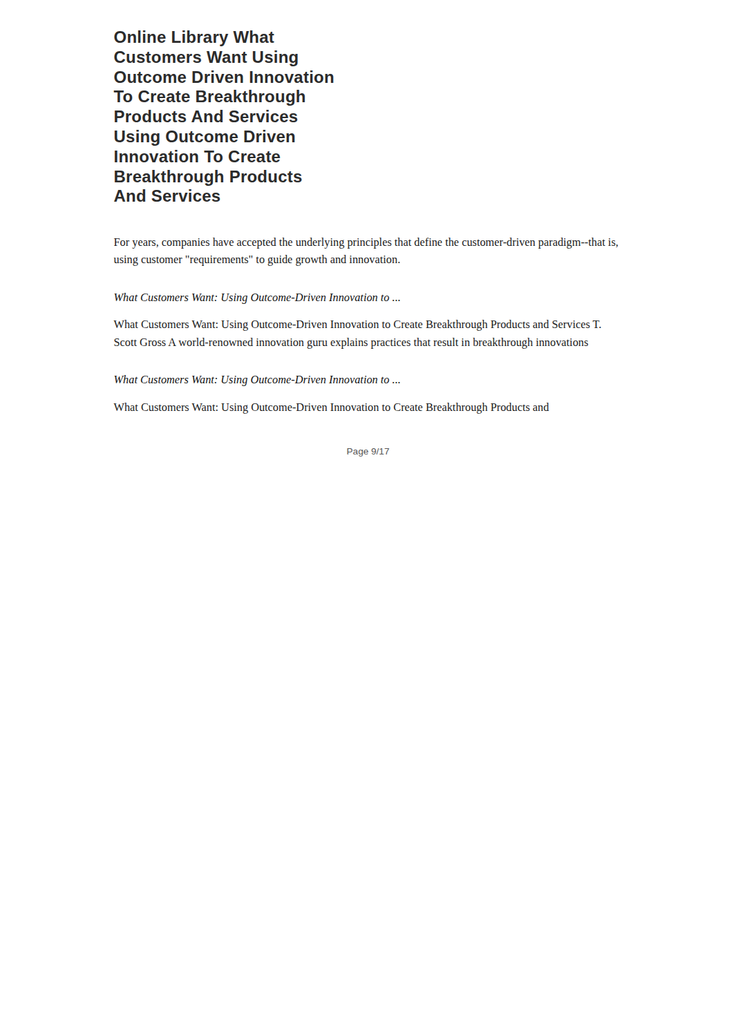Online Library What Customers Want Using Outcome Driven Innovation To Create Breakthrough Products And Services Using Outcome Driven Innovation To Create Breakthrough Products And Services
For years, companies have accepted the underlying principles that define the customer-driven paradigm--that is, using customer "requirements" to guide growth and innovation.
What Customers Want: Using Outcome-Driven Innovation to ...
What Customers Want: Using Outcome-Driven Innovation to Create Breakthrough Products and Services T. Scott Gross A world-renowned innovation guru explains practices that result in breakthrough innovations
What Customers Want: Using Outcome-Driven Innovation to ...
What Customers Want: Using Outcome-Driven Innovation to Create Breakthrough Products and
Page 9/17